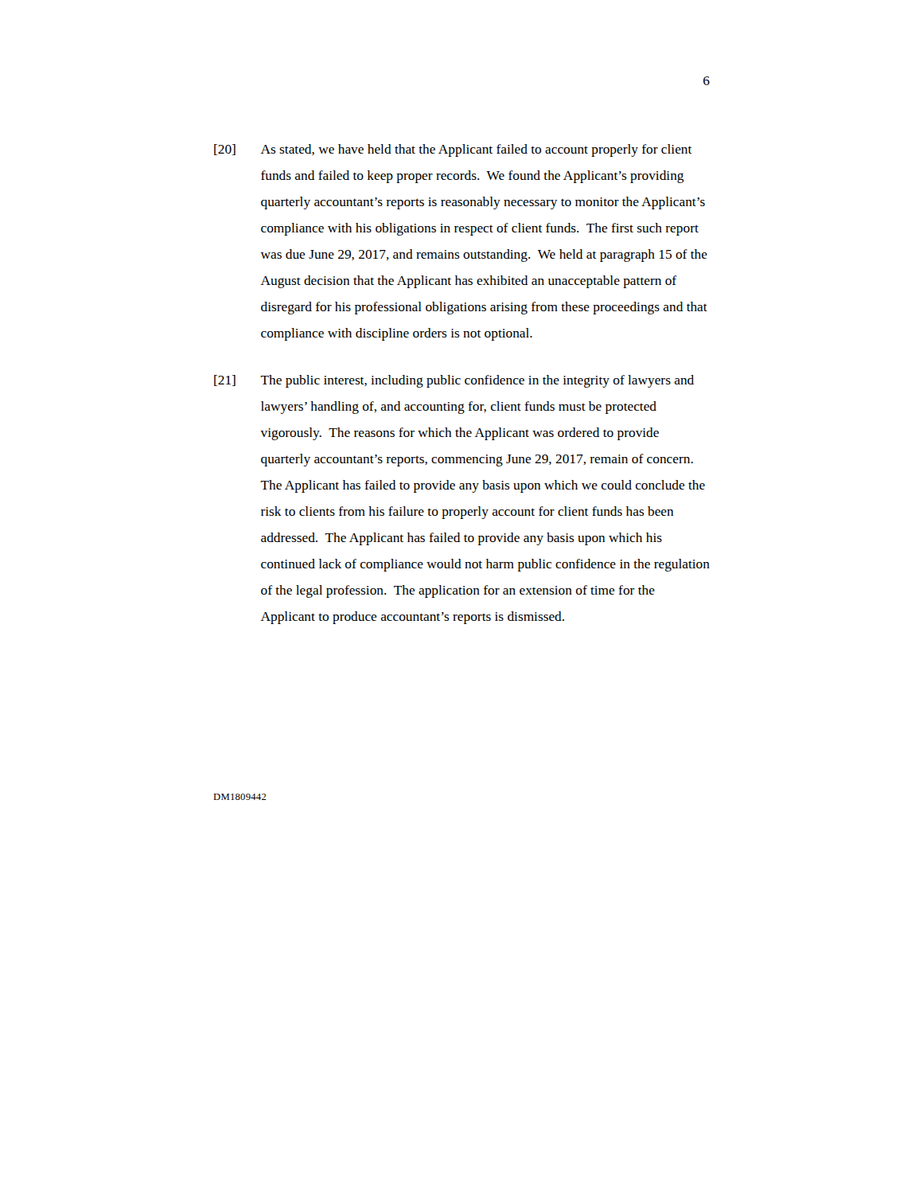6
[20] As stated, we have held that the Applicant failed to account properly for client funds and failed to keep proper records. We found the Applicant’s providing quarterly accountant’s reports is reasonably necessary to monitor the Applicant’s compliance with his obligations in respect of client funds. The first such report was due June 29, 2017, and remains outstanding. We held at paragraph 15 of the August decision that the Applicant has exhibited an unacceptable pattern of disregard for his professional obligations arising from these proceedings and that compliance with discipline orders is not optional.
[21] The public interest, including public confidence in the integrity of lawyers and lawyers’ handling of, and accounting for, client funds must be protected vigorously. The reasons for which the Applicant was ordered to provide quarterly accountant’s reports, commencing June 29, 2017, remain of concern. The Applicant has failed to provide any basis upon which we could conclude the risk to clients from his failure to properly account for client funds has been addressed. The Applicant has failed to provide any basis upon which his continued lack of compliance would not harm public confidence in the regulation of the legal profession. The application for an extension of time for the Applicant to produce accountant’s reports is dismissed.
DM1809442